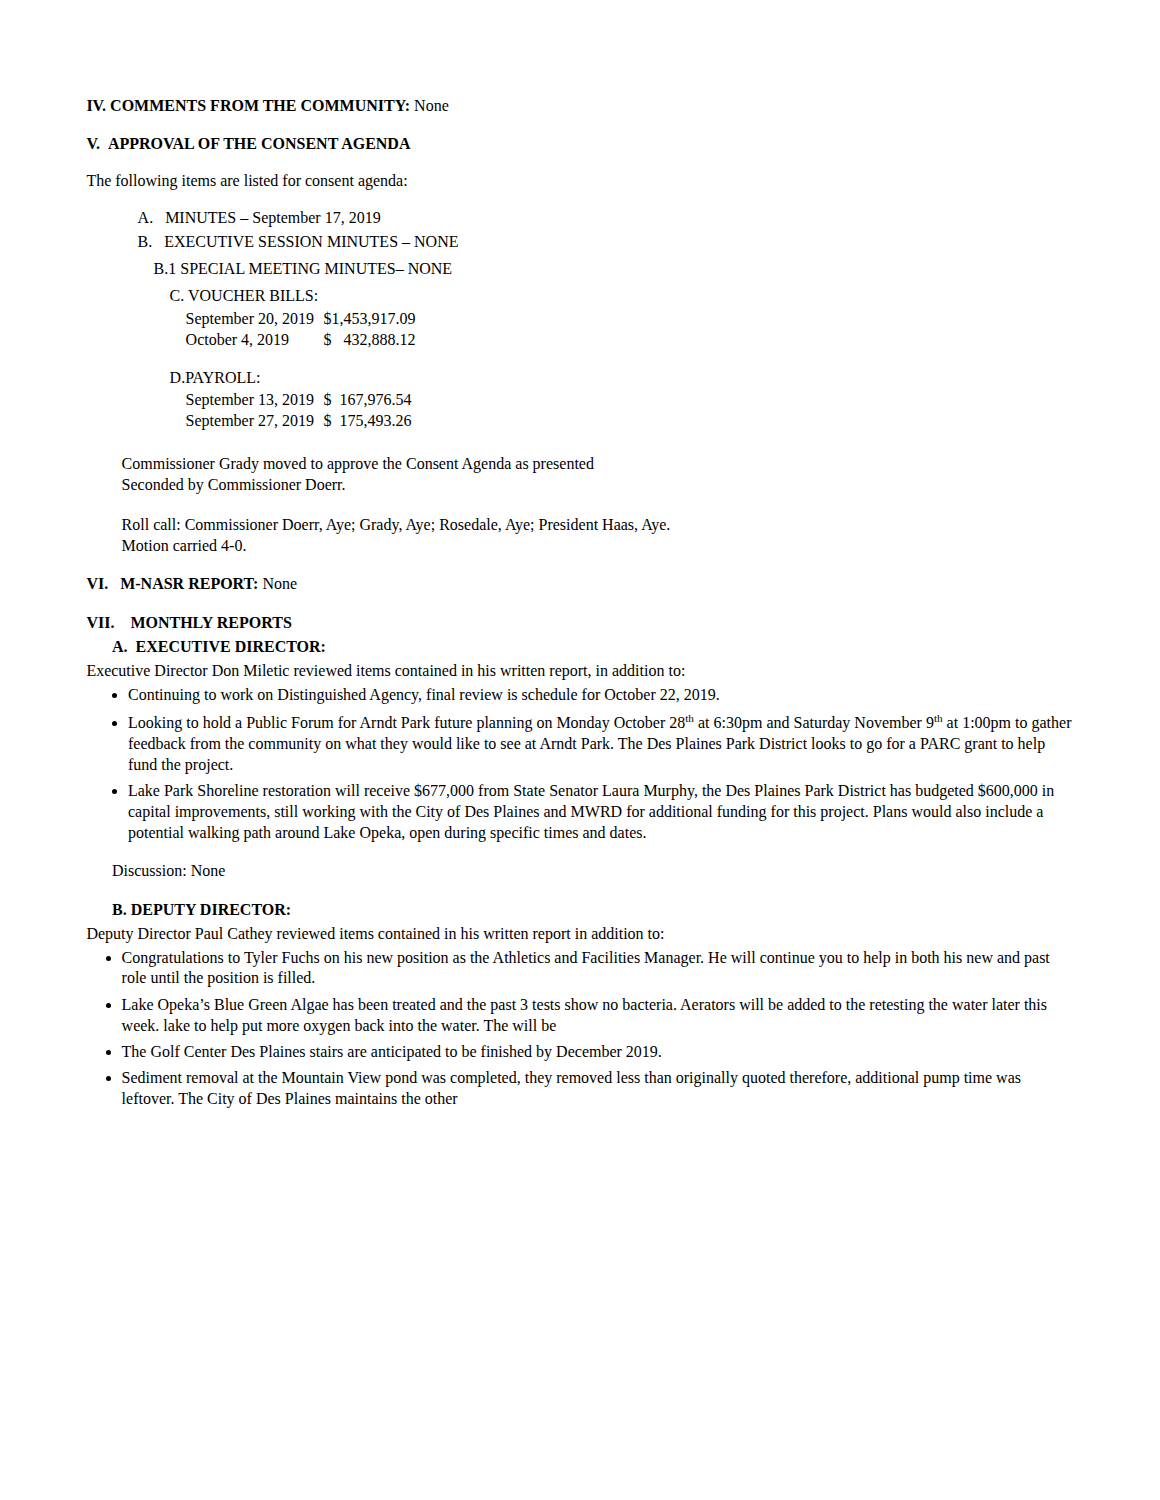IV. COMMENTS FROM THE COMMUNITY: None
V. APPROVAL OF THE CONSENT AGENDA
The following items are listed for consent agenda:
A. MINUTES – September 17, 2019
B. EXECUTIVE SESSION MINUTES – NONE
B.1 SPECIAL MEETING MINUTES– NONE
C. VOUCHER BILLS:
| September 20, 2019 | $1,453,917.09 |
| October 4, 2019 | $ 432,888.12 |
D.PAYROLL:
| September 13, 2019 | $ 167,976.54 |
| September 27, 2019 | $ 175,493.26 |
Commissioner Grady moved to approve the Consent Agenda as presented
Seconded by Commissioner Doerr.
Roll call: Commissioner Doerr, Aye; Grady, Aye; Rosedale, Aye; President Haas, Aye.
Motion carried 4-0.
VI. M-NASR REPORT: None
VII. MONTHLY REPORTS
A. EXECUTIVE DIRECTOR:
Executive Director Don Miletic reviewed items contained in his written report, in addition to:
Continuing to work on Distinguished Agency, final review is schedule for October 22, 2019.
Looking to hold a Public Forum for Arndt Park future planning on Monday October 28th at 6:30pm and Saturday November 9th at 1:00pm to gather feedback from the community on what they would like to see at Arndt Park. The Des Plaines Park District looks to go for a PARC grant to help fund the project.
Lake Park Shoreline restoration will receive $677,000 from State Senator Laura Murphy, the Des Plaines Park District has budgeted $600,000 in capital improvements, still working with the City of Des Plaines and MWRD for additional funding for this project. Plans would also include a potential walking path around Lake Opeka, open during specific times and dates.
Discussion: None
B. DEPUTY DIRECTOR:
Deputy Director Paul Cathey reviewed items contained in his written report in addition to:
Congratulations to Tyler Fuchs on his new position as the Athletics and Facilities Manager. He will continue you to help in both his new and past role until the position is filled.
Lake Opeka’s Blue Green Algae has been treated and the past 3 tests show no bacteria. Aerators will be added to the retesting the water later this week. lake to help put more oxygen back into the water. The will be
The Golf Center Des Plaines stairs are anticipated to be finished by December 2019.
Sediment removal at the Mountain View pond was completed, they removed less than originally quoted therefore, additional pump time was leftover. The City of Des Plaines maintains the other